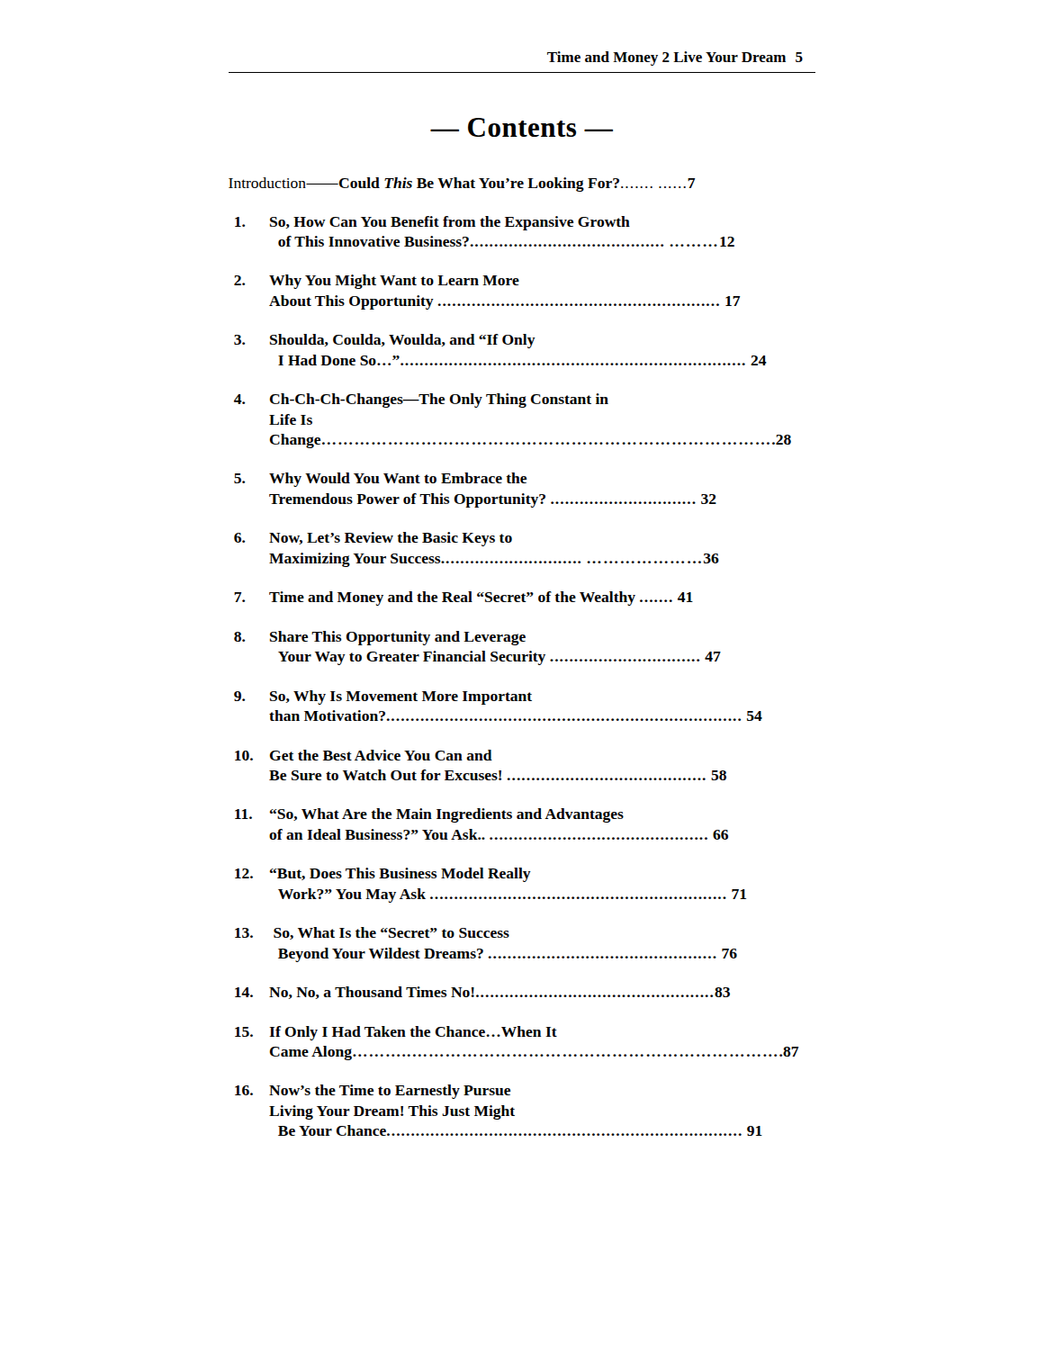Time and Money 2 Live Your Dream 5
— Contents —
Introduction⸺Could This Be What You’re Looking For?....... ...... 7
1. So, How Can You Benefit from the Expansive Growth of This Innovative Business?........................................ ………12
2. Why You Might Want to Learn More About This Opportunity .......................................................... 17
3. Shoulda, Coulda, Woulda, and “If Only I Had Done So…”....................................................................... 24
4. Ch-Ch-Ch-Changes—The Only Thing Constant in Life Is Change……………………………………………………………………….28
5. Why Would You Want to Embrace the Tremendous Power of This Opportunity? .............................. 32
6. Now, Let’s Review the Basic Keys to Maximizing Your Success............................. …………………36
7. Time and Money and the Real “Secret” of the Wealthy ....... 41
8. Share This Opportunity and Leverage Your Way to Greater Financial Security ............................... 47
9. So, Why Is Movement More Important than Motivation?......................................................................... 54
10. Get the Best Advice You Can and Be Sure to Watch Out for Excuses! ......................................... 58
11. “So, What Are the Main Ingredients and Advantages of an Ideal Business?” You Ask.. ............................................. 66
12. “But, Does This Business Model Really Work?” You May Ask ............................................................. 71
13. So, What Is the “Secret” to Success Beyond Your Wildest Dreams? ............................................... 76
14. No, No, a Thousand Times No!................................................. 83
15. If Only I Had Taken the Chance…When It Came Along………..………………………………………………………….87
16. Now’s the Time to Earnestly Pursue Living Your Dream! This Just Might Be Your Chance......................................................................... 91